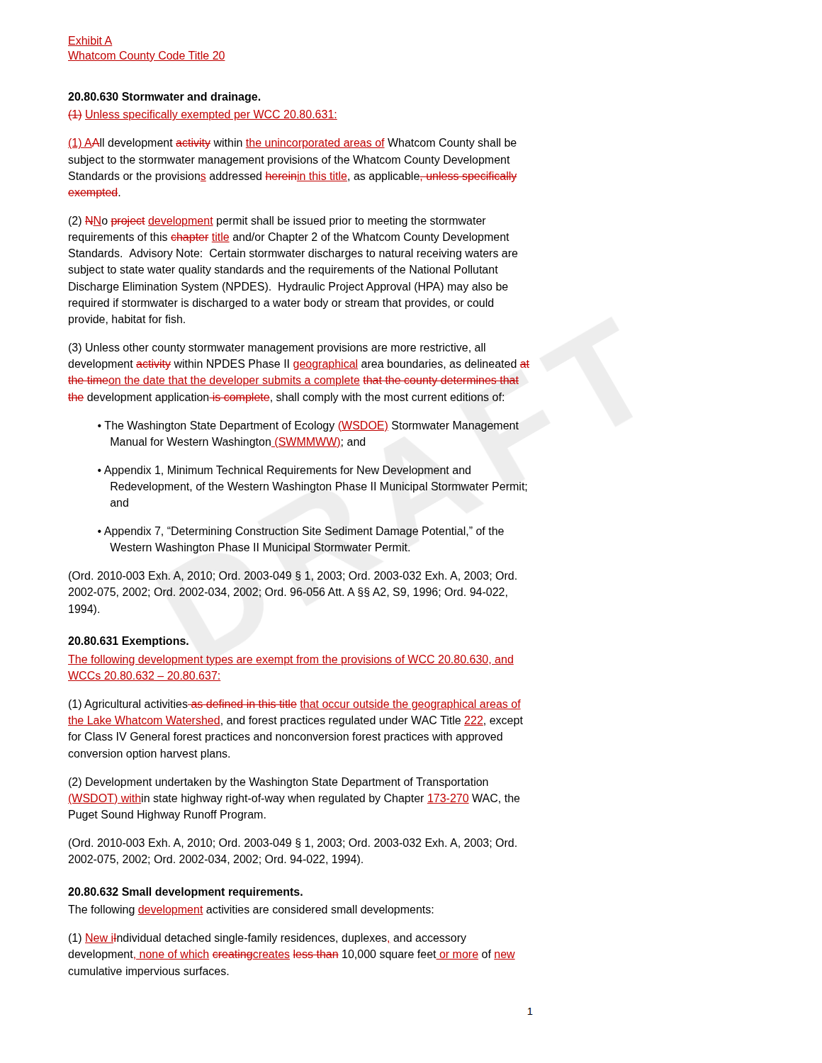Exhibit A
Whatcom County Code Title 20
20.80.630 Stormwater and drainage.
(1) Unless specifically exempted per WCC 20.80.631:
(1) AAll development activity within the unincorporated areas of Whatcom County shall be subject to the stormwater management provisions of the Whatcom County Development Standards or the provisions addressed hereinin this title, as applicable, unless specifically exempted.
(2) NNo project development permit shall be issued prior to meeting the stormwater requirements of this chapter title and/or Chapter 2 of the Whatcom County Development Standards. Advisory Note: Certain stormwater discharges to natural receiving waters are subject to state water quality standards and the requirements of the National Pollutant Discharge Elimination System (NPDES). Hydraulic Project Approval (HPA) may also be required if stormwater is discharged to a water body or stream that provides, or could provide, habitat for fish.
(3) Unless other county stormwater management provisions are more restrictive, all development activity within NPDES Phase II geographical area boundaries, as delineated at the timeon the date that the developer submits a complete that the county determines that the development application is complete, shall comply with the most current editions of:
• The Washington State Department of Ecology (WSDOE) Stormwater Management Manual for Western Washington (SWMMWW); and
• Appendix 1, Minimum Technical Requirements for New Development and Redevelopment, of the Western Washington Phase II Municipal Stormwater Permit; and
• Appendix 7, “Determining Construction Site Sediment Damage Potential,” of the Western Washington Phase II Municipal Stormwater Permit.
(Ord. 2010-003 Exh. A, 2010; Ord. 2003-049 § 1, 2003; Ord. 2003-032 Exh. A, 2003; Ord. 2002-075, 2002; Ord. 2002-034, 2002; Ord. 96-056 Att. A §§ A2, S9, 1996; Ord. 94-022, 1994).
20.80.631 Exemptions.
The following development types are exempt from the provisions of WCC 20.80.630, and WCCs 20.80.632 – 20.80.637:
(1) Agricultural activities as defined in this title that occur outside the geographical areas of the Lake Whatcom Watershed, and forest practices regulated under WAC Title 222, except for Class IV General forest practices and nonconversion forest practices with approved conversion option harvest plans.
(2) Development undertaken by the Washington State Department of Transportation (WSDOT) within state highway right-of-way when regulated by Chapter 173-270 WAC, the Puget Sound Highway Runoff Program.
(Ord. 2010-003 Exh. A, 2010; Ord. 2003-049 § 1, 2003; Ord. 2003-032 Exh. A, 2003; Ord. 2002-075, 2002; Ord. 2002-034, 2002; Ord. 94-022, 1994).
20.80.632 Small development requirements.
The following development activities are considered small developments:
(1) New iIndividual detached single-family residences, duplexes, and accessory development, none of which creatingcreates less than 10,000 square feet or more of new cumulative impervious surfaces.
1